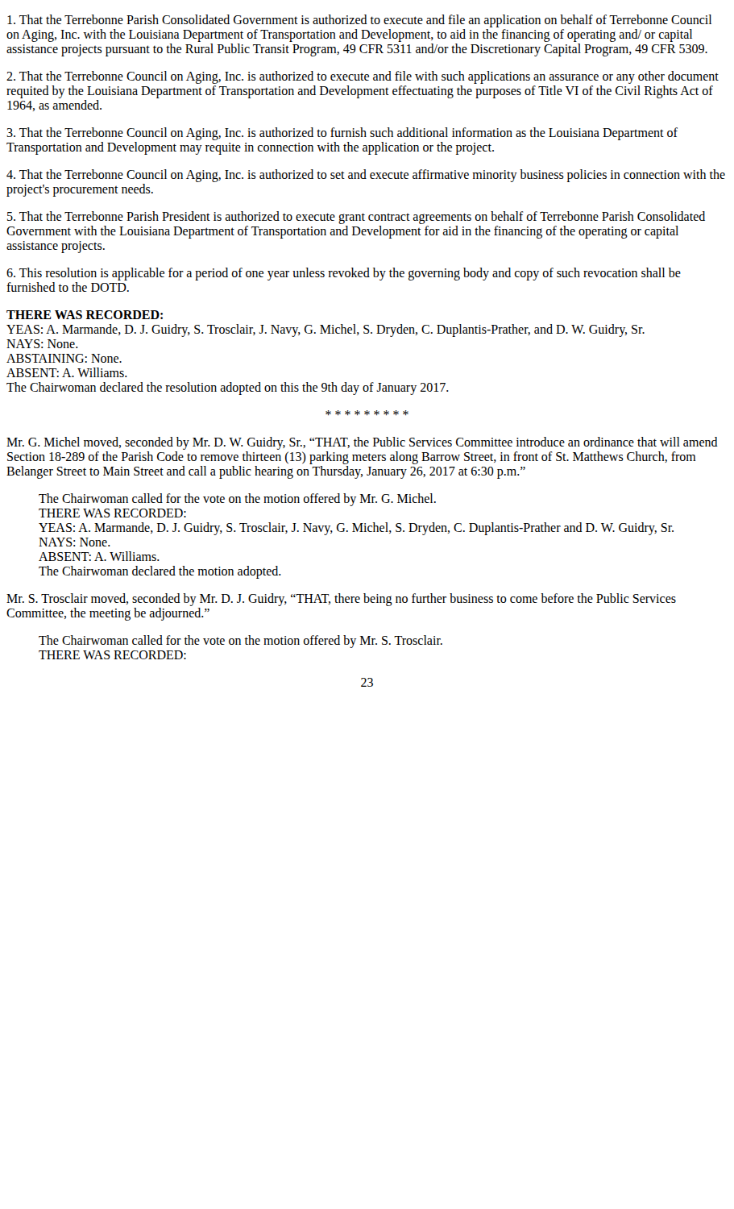1. That the Terrebonne Parish Consolidated Government is authorized to execute and file an application on behalf of Terrebonne Council on Aging, Inc. with the Louisiana Department of Transportation and Development, to aid in the financing of operating and/ or capital assistance projects pursuant to the Rural Public Transit Program, 49 CFR 5311 and/or the Discretionary Capital Program, 49 CFR 5309.
2. That the Terrebonne Council on Aging, Inc. is authorized to execute and file with such applications an assurance or any other document requited by the Louisiana Department of Transportation and Development effectuating the purposes of Title VI of the Civil Rights Act of 1964, as amended.
3. That the Terrebonne Council on Aging, Inc. is authorized to furnish such additional information as the Louisiana Department of Transportation and Development may requite in connection with the application or the project.
4. That the Terrebonne Council on Aging, Inc. is authorized to set and execute affirmative minority business policies in connection with the project's procurement needs.
5. That the Terrebonne Parish President is authorized to execute grant contract agreements on behalf of Terrebonne Parish Consolidated Government with the Louisiana Department of Transportation and Development for aid in the financing of the operating or capital assistance projects.
6. This resolution is applicable for a period of one year unless revoked by the governing body and copy of such revocation shall be furnished to the DOTD.
THERE WAS RECORDED:
YEAS: A. Marmande, D. J. Guidry, S. Trosclair, J. Navy, G. Michel, S. Dryden, C. Duplantis-Prather, and D. W. Guidry, Sr.
NAYS: None.
ABSTAINING: None.
ABSENT: A. Williams.
The Chairwoman declared the resolution adopted on this the 9th day of January 2017.
* * * * * * * * *
Mr. G. Michel moved, seconded by Mr. D. W. Guidry, Sr., “THAT, the Public Services Committee introduce an ordinance that will amend Section 18-289 of the Parish Code to remove thirteen (13) parking meters along Barrow Street, in front of St. Matthews Church, from Belanger Street to Main Street and call a public hearing on Thursday, January 26, 2017 at 6:30 p.m.”
The Chairwoman called for the vote on the motion offered by Mr. G. Michel.
THERE WAS RECORDED:
YEAS: A. Marmande, D. J. Guidry, S. Trosclair, J. Navy, G. Michel, S. Dryden, C. Duplantis-Prather and D. W. Guidry, Sr.
NAYS: None.
ABSENT: A. Williams.
The Chairwoman declared the motion adopted.
Mr. S. Trosclair moved, seconded by Mr. D. J. Guidry, “THAT, there being no further business to come before the Public Services Committee, the meeting be adjourned.”
The Chairwoman called for the vote on the motion offered by Mr. S. Trosclair.
THERE WAS RECORDED:
23